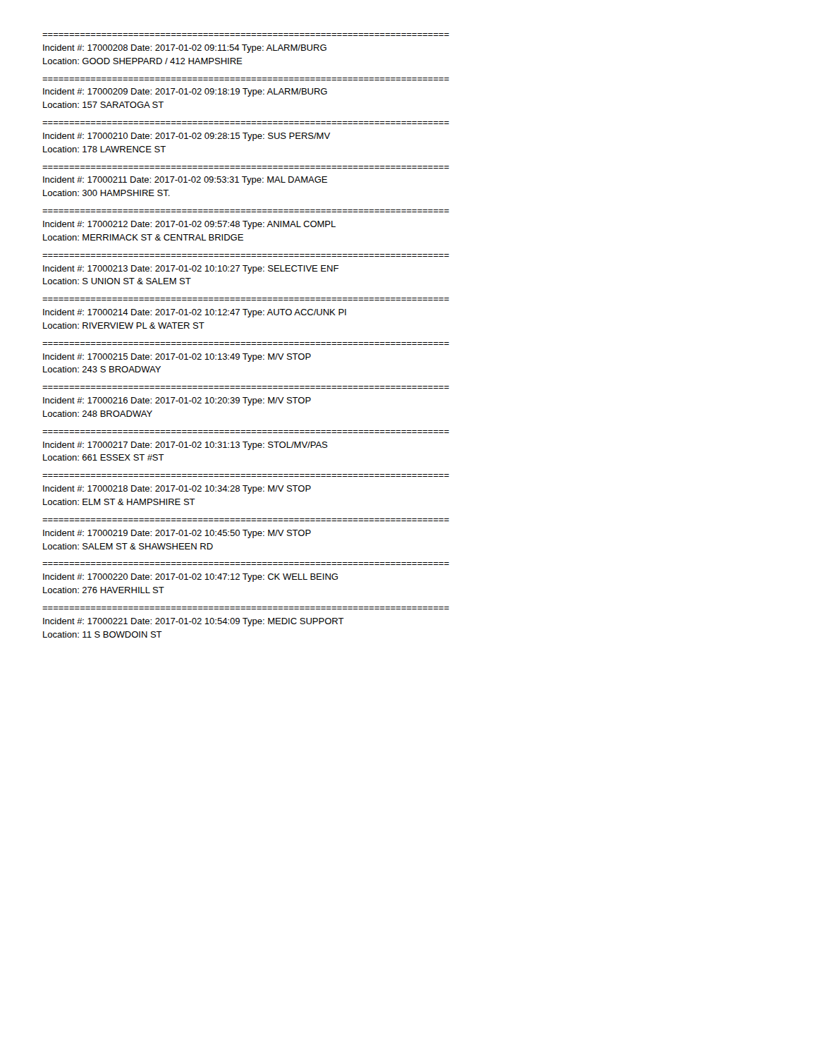============================================================================
Incident #: 17000208 Date: 2017-01-02 09:11:54 Type: ALARM/BURG
Location: GOOD SHEPPARD / 412 HAMPSHIRE
============================================================================
Incident #: 17000209 Date: 2017-01-02 09:18:19 Type: ALARM/BURG
Location: 157 SARATOGA ST
============================================================================
Incident #: 17000210 Date: 2017-01-02 09:28:15 Type: SUS PERS/MV
Location: 178 LAWRENCE ST
============================================================================
Incident #: 17000211 Date: 2017-01-02 09:53:31 Type: MAL DAMAGE
Location: 300 HAMPSHIRE ST.
============================================================================
Incident #: 17000212 Date: 2017-01-02 09:57:48 Type: ANIMAL COMPL
Location: MERRIMACK ST & CENTRAL BRIDGE
============================================================================
Incident #: 17000213 Date: 2017-01-02 10:10:27 Type: SELECTIVE ENF
Location: S UNION ST & SALEM ST
============================================================================
Incident #: 17000214 Date: 2017-01-02 10:12:47 Type: AUTO ACC/UNK PI
Location: RIVERVIEW PL & WATER ST
============================================================================
Incident #: 17000215 Date: 2017-01-02 10:13:49 Type: M/V STOP
Location: 243 S BROADWAY
============================================================================
Incident #: 17000216 Date: 2017-01-02 10:20:39 Type: M/V STOP
Location: 248 BROADWAY
============================================================================
Incident #: 17000217 Date: 2017-01-02 10:31:13 Type: STOL/MV/PAS
Location: 661 ESSEX ST #ST
============================================================================
Incident #: 17000218 Date: 2017-01-02 10:34:28 Type: M/V STOP
Location: ELM ST & HAMPSHIRE ST
============================================================================
Incident #: 17000219 Date: 2017-01-02 10:45:50 Type: M/V STOP
Location: SALEM ST & SHAWSHEEN RD
============================================================================
Incident #: 17000220 Date: 2017-01-02 10:47:12 Type: CK WELL BEING
Location: 276 HAVERHILL ST
============================================================================
Incident #: 17000221 Date: 2017-01-02 10:54:09 Type: MEDIC SUPPORT
Location: 11 S BOWDOIN ST